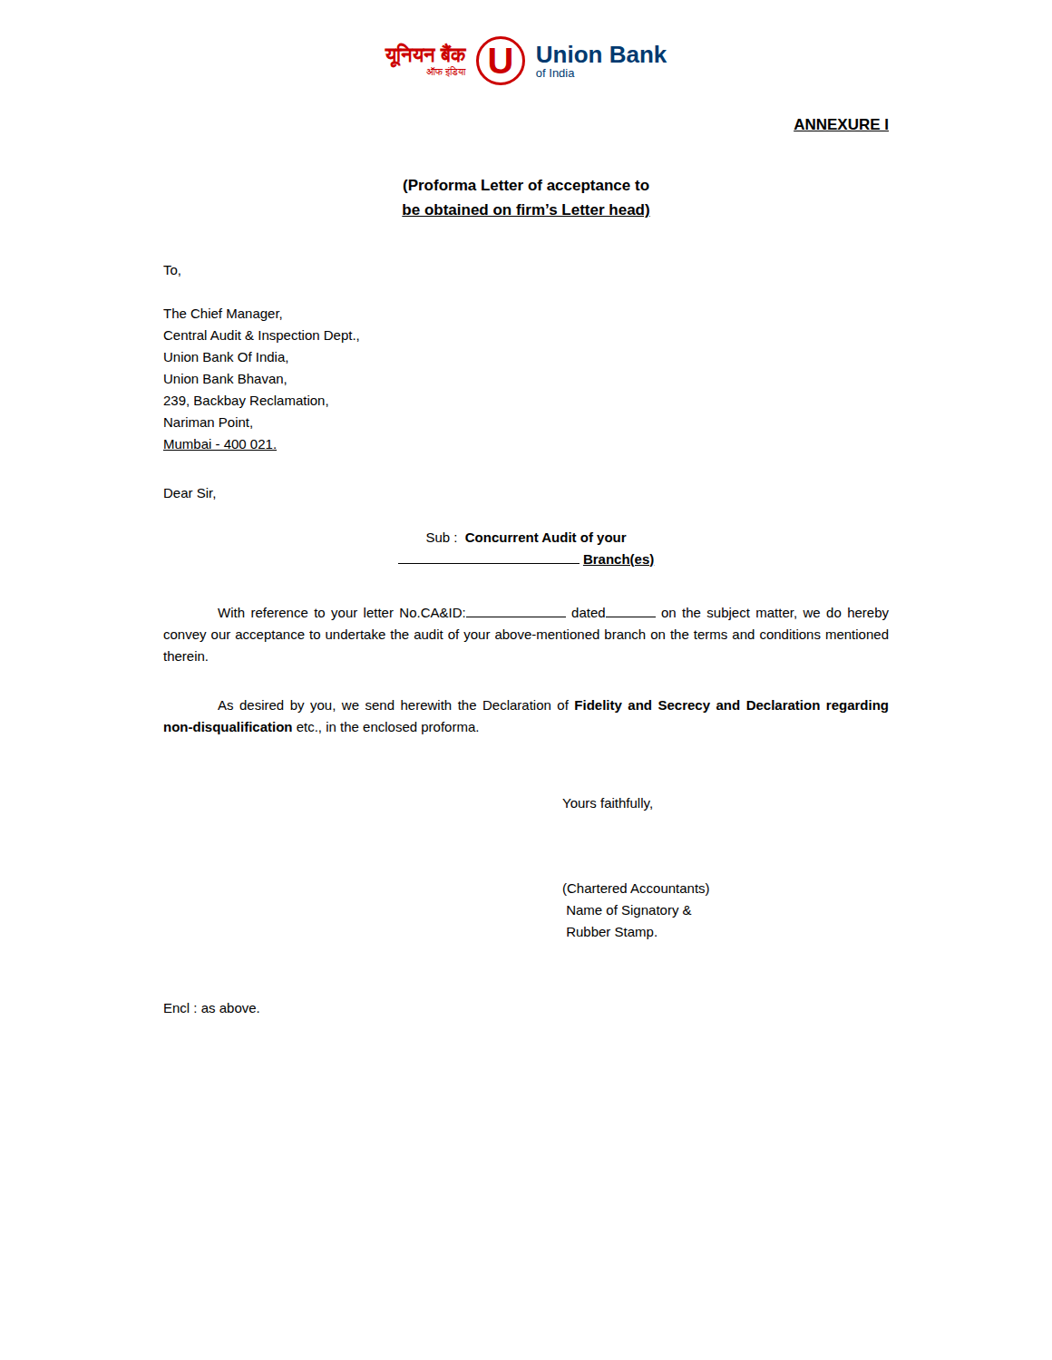यूनियन बैंकऑफ इंडिया
U
Union Bankof India
ANNEXURE I
(Proforma Letter of acceptance to
be obtained on firm’s Letter head)
To,
The Chief Manager,
Central Audit & Inspection Dept.,
Union Bank Of India,
Union Bank Bhavan,
239, Backbay Reclamation,
Nariman Point,
Mumbai - 400 021.
Dear Sir,
Sub : Concurrent Audit of your
Branch(es)
With reference to your letter No.CA&ID: dated on the subject matter, we do hereby convey our acceptance to undertake the audit of your above-mentioned branch on the terms and conditions mentioned therein.
As desired by you, we send herewith the Declaration of Fidelity and Secrecy and Declaration regarding non-disqualification etc., in the enclosed proforma.
Yours faithfully,
(Chartered Accountants)
Name of Signatory &
Rubber Stamp.
Encl : as above.